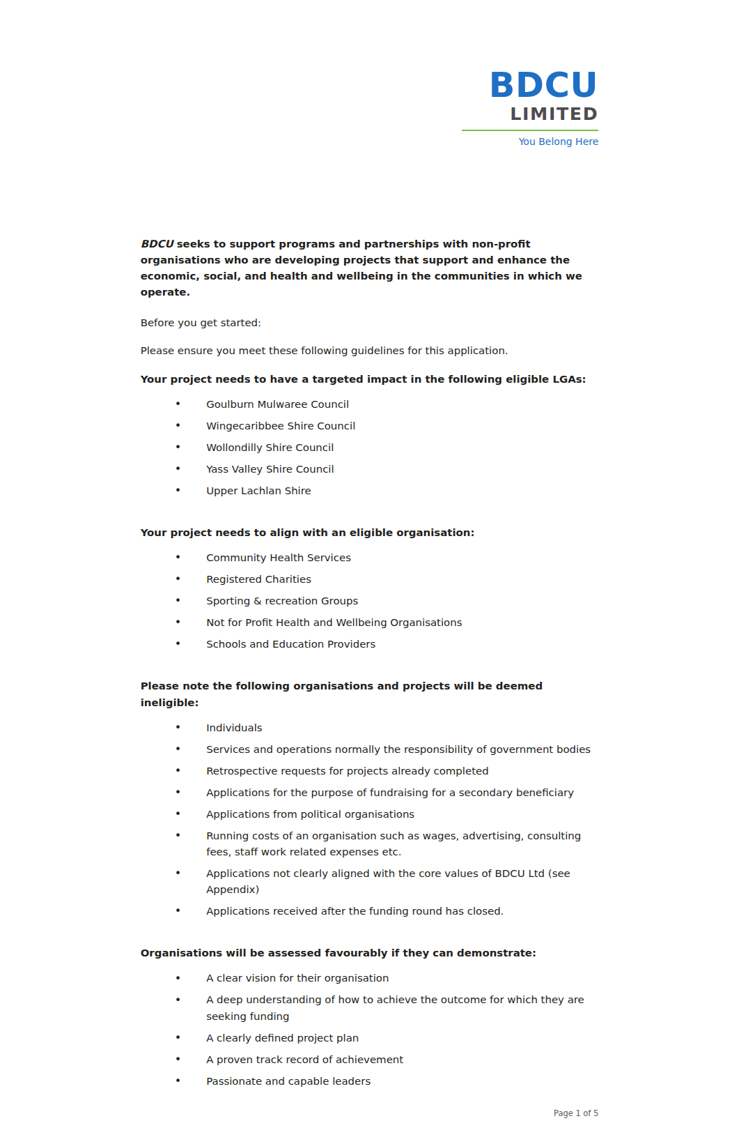BDCU LIMITED
You Belong Here
BDCU seeks to support programs and partnerships with non-profit organisations who are developing projects that support and enhance the economic, social, and health and wellbeing in the communities in which we operate.
Before you get started:
Please ensure you meet these following guidelines for this application.
Your project needs to have a targeted impact in the following eligible LGAs:
Goulburn Mulwaree Council
Wingecaribbee Shire Council
Wollondilly Shire Council
Yass Valley Shire Council
Upper Lachlan Shire
Your project needs to align with an eligible organisation:
Community Health Services
Registered Charities
Sporting & recreation Groups
Not for Profit Health and Wellbeing Organisations
Schools and Education Providers
Please note the following organisations and projects will be deemed ineligible:
Individuals
Services and operations normally the responsibility of government bodies
Retrospective requests for projects already completed
Applications for the purpose of fundraising for a secondary beneficiary
Applications from political organisations
Running costs of an organisation such as wages, advertising, consulting fees, staff work related expenses etc.
Applications not clearly aligned with the core values of BDCU Ltd (see Appendix)
Applications received after the funding round has closed.
Organisations will be assessed favourably if they can demonstrate:
A clear vision for their organisation
A deep understanding of how to achieve the outcome for which they are seeking funding
A clearly defined project plan
A proven track record of achievement
Passionate and capable leaders
Page 1 of 5